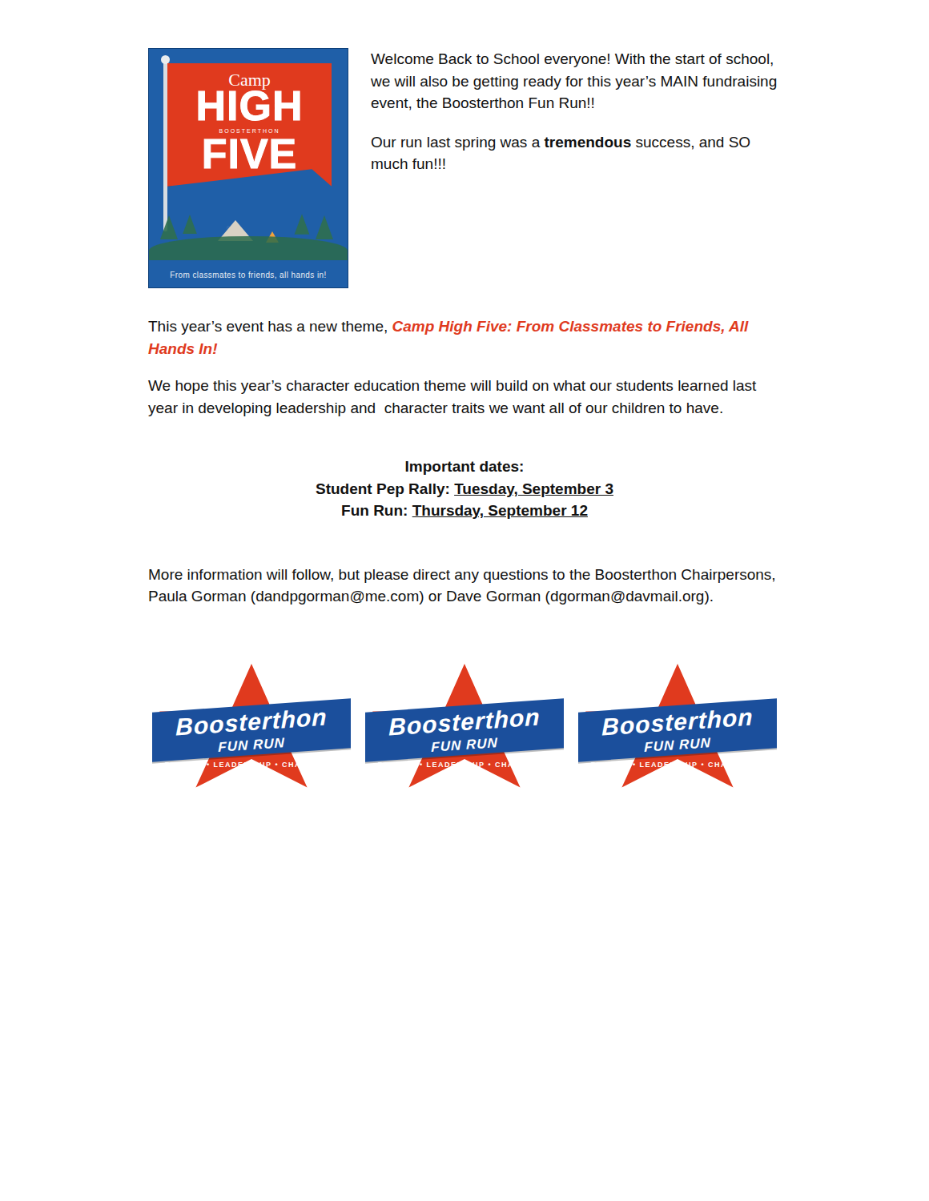Camp
HIGH
Boosterthon
FIVE
From classmates to friends, all hands in!
Welcome Back to School everyone! With the start of school, we will also be getting ready for this year’s MAIN fundraising event, the Boosterthon Fun Run!!
Our run last spring was a tremendous success, and SO much fun!!!
This year’s event has a new theme, Camp High Five: From Classmates to Friends, All Hands In!
We hope this year’s character education theme will build on what our students learned last year in developing leadership and character traits we want all of our children to have.
Important dates:
Student Pep Rally: Tuesday, September 3
Fun Run: Thursday, September 12
More information will follow, but please direct any questions to the Boosterthon Chairpersons, Paula Gorman (dandpgorman@me.com) or Dave Gorman (dgorman@davmail.org).
Boosterthon Fun Run
Fitness • Leadership • Character
Boosterthon Fun Run
Fitness • Leadership • Character
Boosterthon Fun Run
Fitness • Leadership • Character